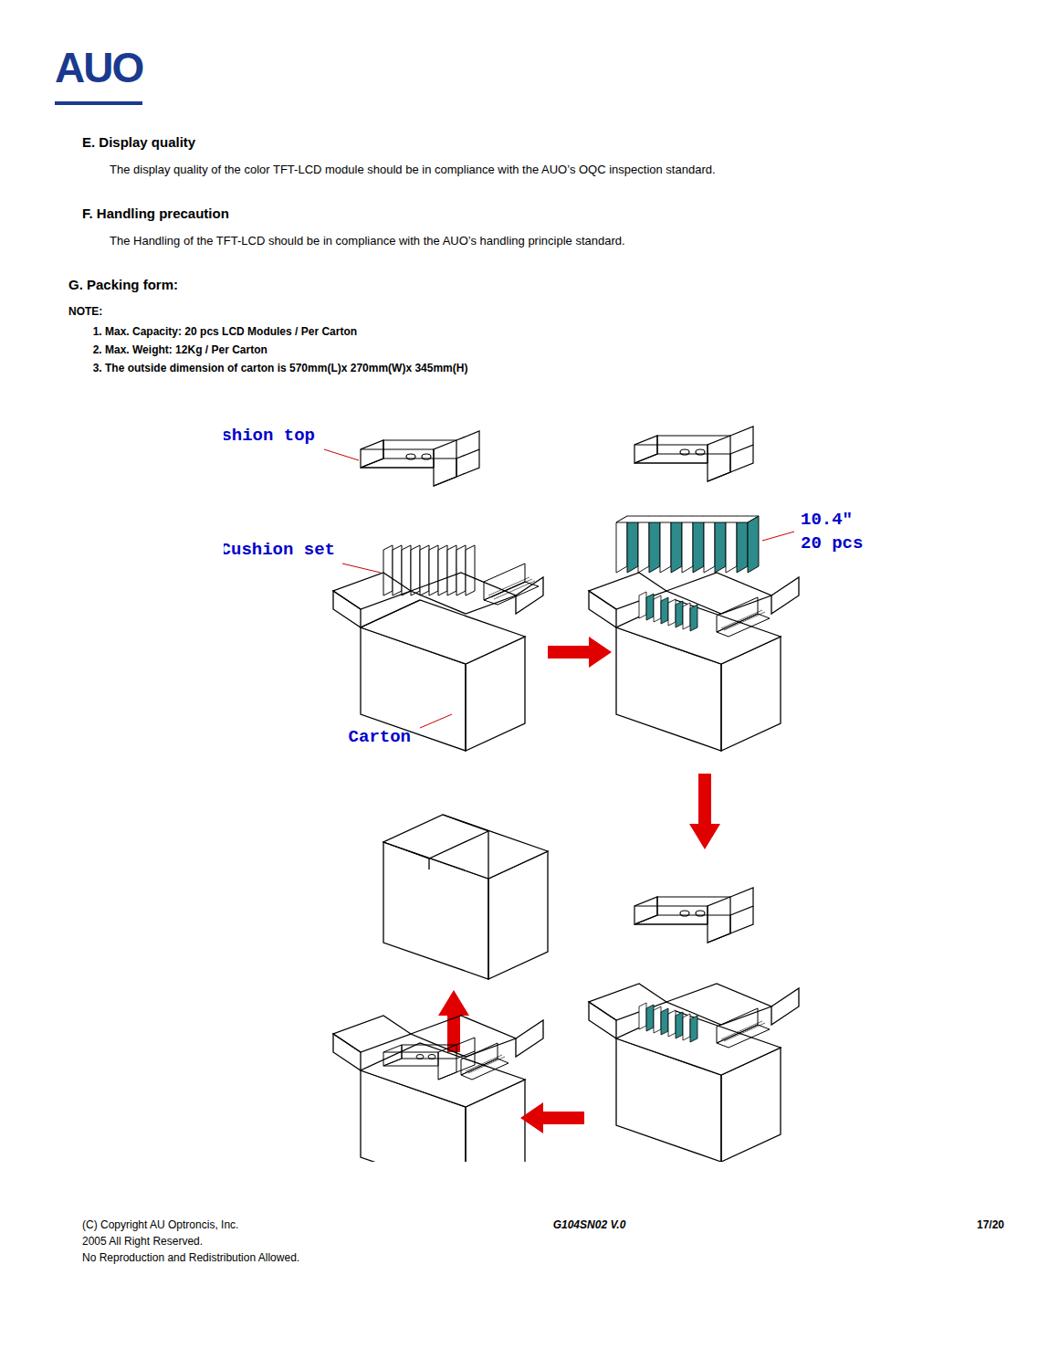AUO
E. Display quality
The display quality of the color TFT-LCD module should be in compliance with the AUO’s OQC inspection standard.
F. Handling precaution
The Handling of the TFT-LCD should be in compliance with the AUO’s handling principle standard.
G. Packing form:
NOTE:
Max. Capacity: 20 pcs LCD Modules / Per Carton
Max. Weight: 12Kg / Per Carton
The outside dimension of carton is 570mm(L)x 270mm(W)x 345mm(H)
Cushion top Cushion set Carton 10.4" Panel 20 pcs
| (C) Copyright AU Optroncis, Inc. | G104SN02 V.0 | 17/20 |
| 2005 All Right Reserved. | | |
| No Reproduction and Redistribution Allowed. | | |